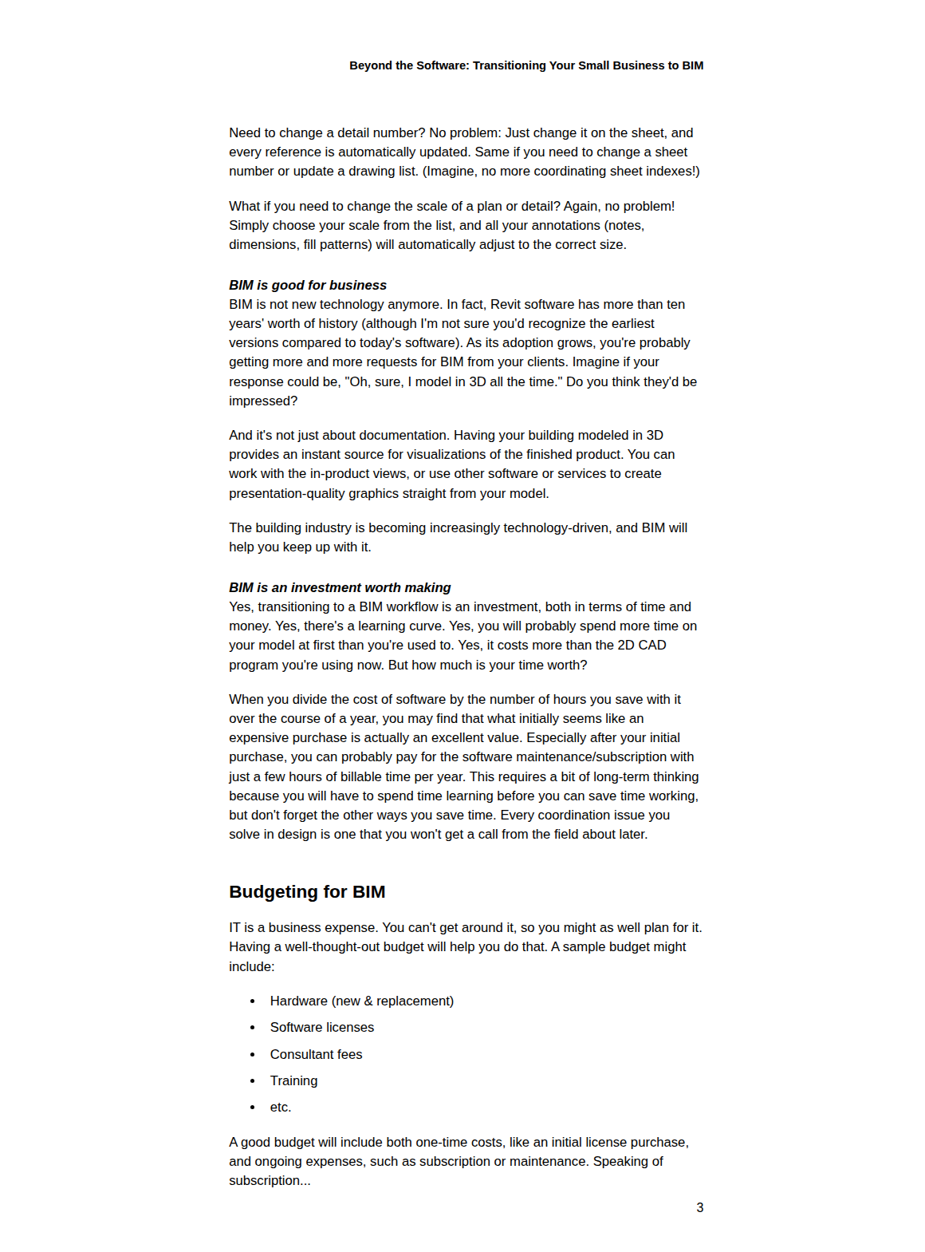Beyond the Software: Transitioning Your Small Business to BIM
Need to change a detail number? No problem: Just change it on the sheet, and every reference is automatically updated. Same if you need to change a sheet number or update a drawing list. (Imagine, no more coordinating sheet indexes!)
What if you need to change the scale of a plan or detail? Again, no problem! Simply choose your scale from the list, and all your annotations (notes, dimensions, fill patterns) will automatically adjust to the correct size.
BIM is good for business
BIM is not new technology anymore. In fact, Revit software has more than ten years' worth of history (although I'm not sure you'd recognize the earliest versions compared to today's software). As its adoption grows, you're probably getting more and more requests for BIM from your clients. Imagine if your response could be, "Oh, sure, I model in 3D all the time." Do you think they'd be impressed?
And it's not just about documentation. Having your building modeled in 3D provides an instant source for visualizations of the finished product. You can work with the in-product views, or use other software or services to create presentation-quality graphics straight from your model.
The building industry is becoming increasingly technology-driven, and BIM will help you keep up with it.
BIM is an investment worth making
Yes, transitioning to a BIM workflow is an investment, both in terms of time and money. Yes, there's a learning curve. Yes, you will probably spend more time on your model at first than you're used to. Yes, it costs more than the 2D CAD program you're using now. But how much is your time worth?
When you divide the cost of software by the number of hours you save with it over the course of a year, you may find that what initially seems like an expensive purchase is actually an excellent value. Especially after your initial purchase, you can probably pay for the software maintenance/subscription with just a few hours of billable time per year. This requires a bit of long-term thinking because you will have to spend time learning before you can save time working, but don't forget the other ways you save time. Every coordination issue you solve in design is one that you won't get a call from the field about later.
Budgeting for BIM
IT is a business expense. You can't get around it, so you might as well plan for it. Having a well-thought-out budget will help you do that. A sample budget might include:
Hardware (new & replacement)
Software licenses
Consultant fees
Training
etc.
A good budget will include both one-time costs, like an initial license purchase, and ongoing expenses, such as subscription or maintenance. Speaking of subscription...
3